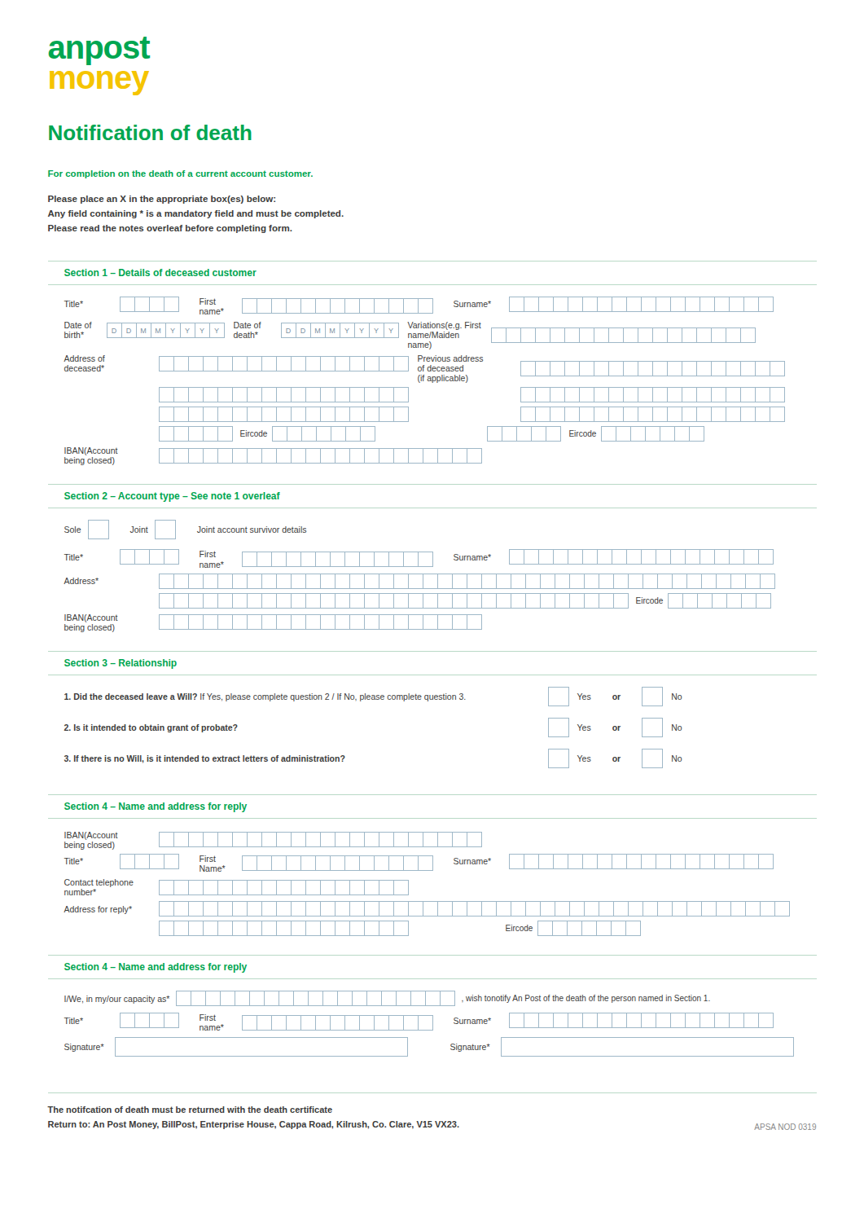an post money
Notification of death
For completion on the death of a current account customer.
Please place an X in the appropriate box(es) below:
Any field containing * is a mandatory field and must be completed.
Please read the notes overleaf before completing form.
Section 1 – Details of deceased customer
Title
First
name
Surname
Date of
birth DDMMYYYY
Date of
death DDMMYYYY
Variations(e.g. First
name/Maiden name)
Address of
deceased
Previous address
of deceased
(if applicable)
Eircode
Eircode
IBAN(Account
being closed)
Section 2 – Account type – See note 1 overleaf
Sole Joint Joint account survivor details
Title
First
name
Surname
Address
Eircode
IBAN(Account
being closed)
Section 3 – Relationship
1. Did the deceased leave a Will? If Yes, please complete question 2 / If No, please complete question 3.
Yes or No
2. Is it intended to obtain grant of probate?
Yes or No
3. If there is no Will, is it intended to extract letters of administration?
Yes or No
Section 4 – Name and address for reply
IBAN(Account
being closed)
Title
First
Name
Surname
Contact telephone
number
Address for reply
Eircode
Section 4 – Name and address for reply
I/We, in my/our capacity as , wish tonotify An Post of the death of the person named in Section 1.
Title
First
name
Surname
Signature Signature
The notifcation of death must be returned with the death certificate
Return to: An Post Money, BillPost, Enterprise House, Cappa Road, Kilrush, Co. Clare, V15 VX23.
APSA NOD 0319